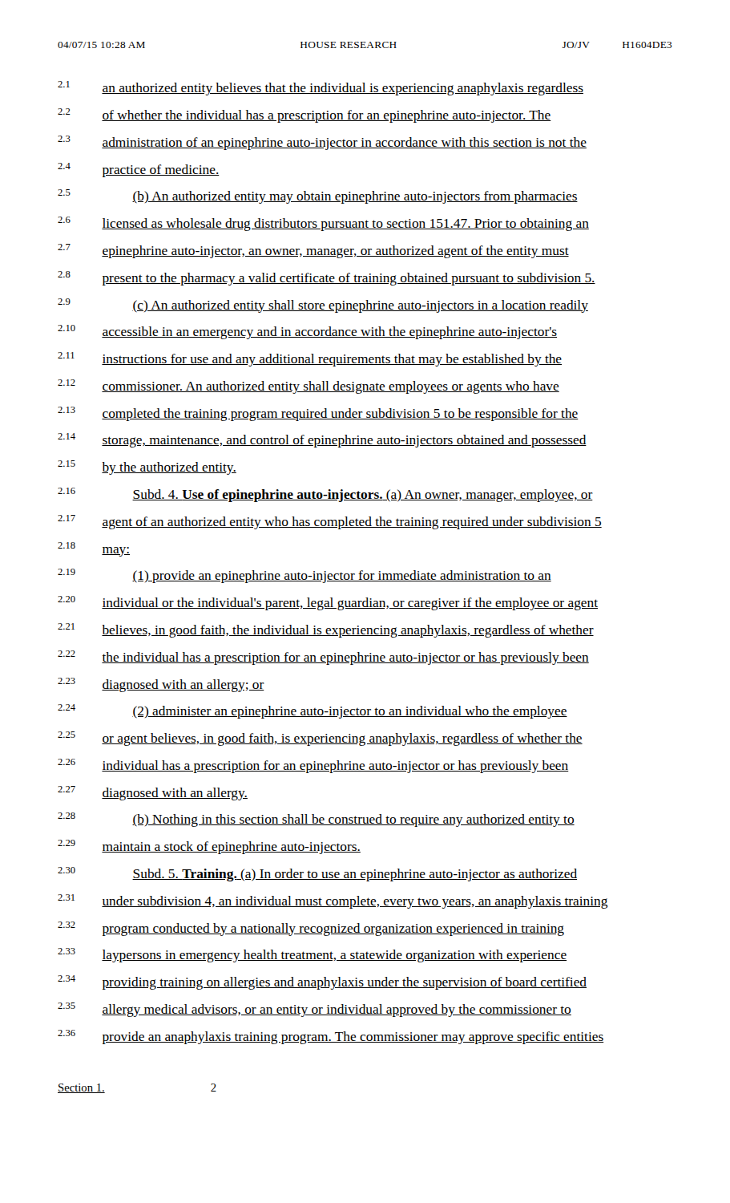04/07/15 10:28 AM HOUSE RESEARCH JO/JV H1604DE3
an authorized entity believes that the individual is experiencing anaphylaxis regardless
of whether the individual has a prescription for an epinephrine auto-injector. The
administration of an epinephrine auto-injector in accordance with this section is not the
practice of medicine.
(b) An authorized entity may obtain epinephrine auto-injectors from pharmacies
licensed as wholesale drug distributors pursuant to section 151.47. Prior to obtaining an
epinephrine auto-injector, an owner, manager, or authorized agent of the entity must
present to the pharmacy a valid certificate of training obtained pursuant to subdivision 5.
(c) An authorized entity shall store epinephrine auto-injectors in a location readily
accessible in an emergency and in accordance with the epinephrine auto-injector's
instructions for use and any additional requirements that may be established by the
commissioner. An authorized entity shall designate employees or agents who have
completed the training program required under subdivision 5 to be responsible for the
storage, maintenance, and control of epinephrine auto-injectors obtained and possessed
by the authorized entity.
Subd. 4. Use of epinephrine auto-injectors. (a) An owner, manager, employee, or
agent of an authorized entity who has completed the training required under subdivision 5
may:
(1) provide an epinephrine auto-injector for immediate administration to an
individual or the individual's parent, legal guardian, or caregiver if the employee or agent
believes, in good faith, the individual is experiencing anaphylaxis, regardless of whether
the individual has a prescription for an epinephrine auto-injector or has previously been
diagnosed with an allergy; or
(2) administer an epinephrine auto-injector to an individual who the employee
or agent believes, in good faith, is experiencing anaphylaxis, regardless of whether the
individual has a prescription for an epinephrine auto-injector or has previously been
diagnosed with an allergy.
(b) Nothing in this section shall be construed to require any authorized entity to
maintain a stock of epinephrine auto-injectors.
Subd. 5. Training. (a) In order to use an epinephrine auto-injector as authorized
under subdivision 4, an individual must complete, every two years, an anaphylaxis training
program conducted by a nationally recognized organization experienced in training
laypersons in emergency health treatment, a statewide organization with experience
providing training on allergies and anaphylaxis under the supervision of board certified
allergy medical advisors, or an entity or individual approved by the commissioner to
provide an anaphylaxis training program. The commissioner may approve specific entities
Section 1. 2